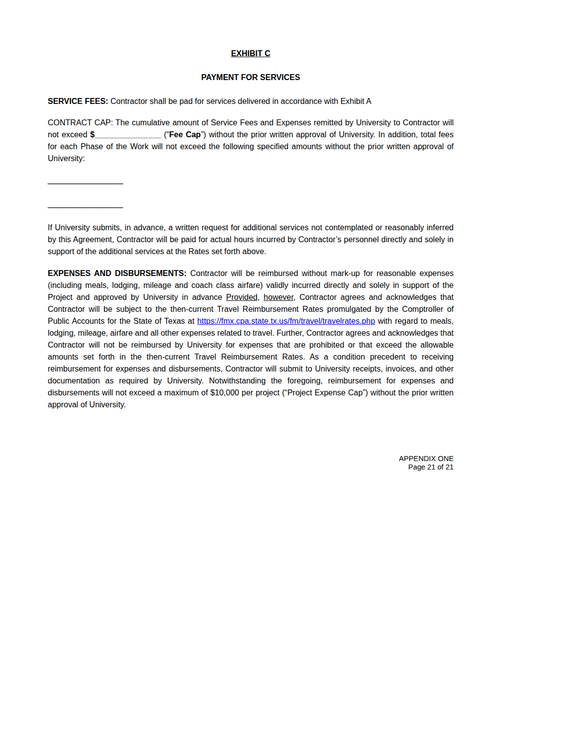EXHIBIT C
PAYMENT FOR SERVICES
SERVICE FEES: Contractor shall be pad for services delivered in accordance with Exhibit A
CONTRACT CAP: The cumulative amount of Service Fees and Expenses remitted by University to Contractor will not exceed $_______________ (“Fee Cap”) without the prior written approval of University. In addition, total fees for each Phase of the Work will not exceed the following specified amounts without the prior written approval of University:
_________________
_________________
If University submits, in advance, a written request for additional services not contemplated or reasonably inferred by this Agreement, Contractor will be paid for actual hours incurred by Contractor’s personnel directly and solely in support of the additional services at the Rates set forth above.
EXPENSES AND DISBURSEMENTS: Contractor will be reimbursed without mark-up for reasonable expenses (including meals, lodging, mileage and coach class airfare) validly incurred directly and solely in support of the Project and approved by University in advance Provided, however, Contractor agrees and acknowledges that Contractor will be subject to the then-current Travel Reimbursement Rates promulgated by the Comptroller of Public Accounts for the State of Texas at https://fmx.cpa.state.tx.us/fm/travel/travelrates.php with regard to meals, lodging, mileage, airfare and all other expenses related to travel. Further, Contractor agrees and acknowledges that Contractor will not be reimbursed by University for expenses that are prohibited or that exceed the allowable amounts set forth in the then-current Travel Reimbursement Rates. As a condition precedent to receiving reimbursement for expenses and disbursements, Contractor will submit to University receipts, invoices, and other documentation as required by University. Notwithstanding the foregoing, reimbursement for expenses and disbursements will not exceed a maximum of $10,000 per project (“Project Expense Cap”) without the prior written approval of University.
APPENDIX ONE
Page 21 of 21